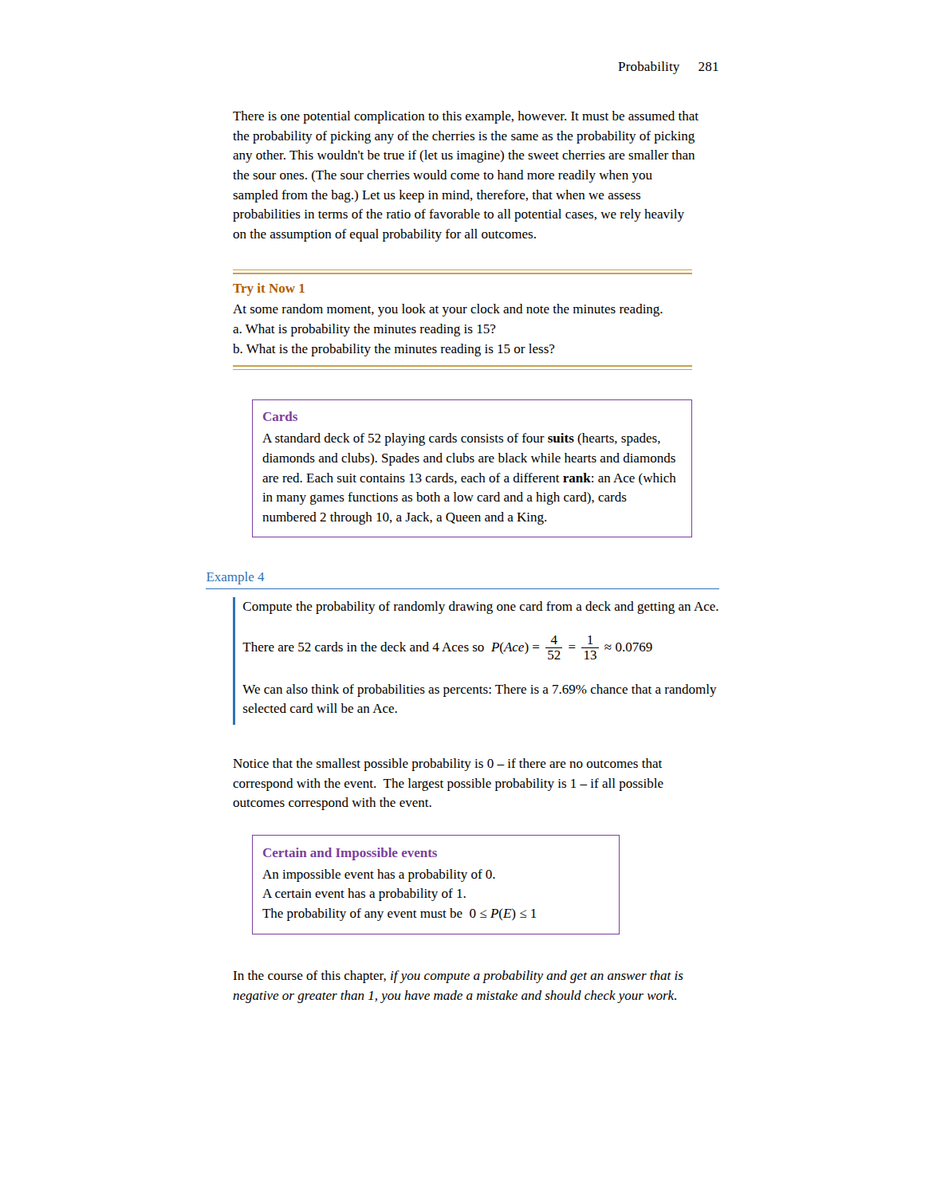Probability 281
There is one potential complication to this example, however. It must be assumed that the probability of picking any of the cherries is the same as the probability of picking any other. This wouldn't be true if (let us imagine) the sweet cherries are smaller than the sour ones. (The sour cherries would come to hand more readily when you sampled from the bag.) Let us keep in mind, therefore, that when we assess probabilities in terms of the ratio of favorable to all potential cases, we rely heavily on the assumption of equal probability for all outcomes.
Try it Now 1
At some random moment, you look at your clock and note the minutes reading.
a. What is probability the minutes reading is 15?
b. What is the probability the minutes reading is 15 or less?
Cards
A standard deck of 52 playing cards consists of four suits (hearts, spades, diamonds and clubs). Spades and clubs are black while hearts and diamonds are red. Each suit contains 13 cards, each of a different rank: an Ace (which in many games functions as both a low card and a high card), cards numbered 2 through 10, a Jack, a Queen and a King.
Example 4
Compute the probability of randomly drawing one card from a deck and getting an Ace.
There are 52 cards in the deck and 4 Aces so P(Ace) = 452 = 113 ≈ 0.0769
We can also think of probabilities as percents: There is a 7.69% chance that a randomly selected card will be an Ace.
Notice that the smallest possible probability is 0 – if there are no outcomes that correspond with the event. The largest possible probability is 1 – if all possible outcomes correspond with the event.
Certain and Impossible events
An impossible event has a probability of 0.
A certain event has a probability of 1.
The probability of any event must be 0 ≤ P(E) ≤ 1
In the course of this chapter, if you compute a probability and get an answer that is negative or greater than 1, you have made a mistake and should check your work.